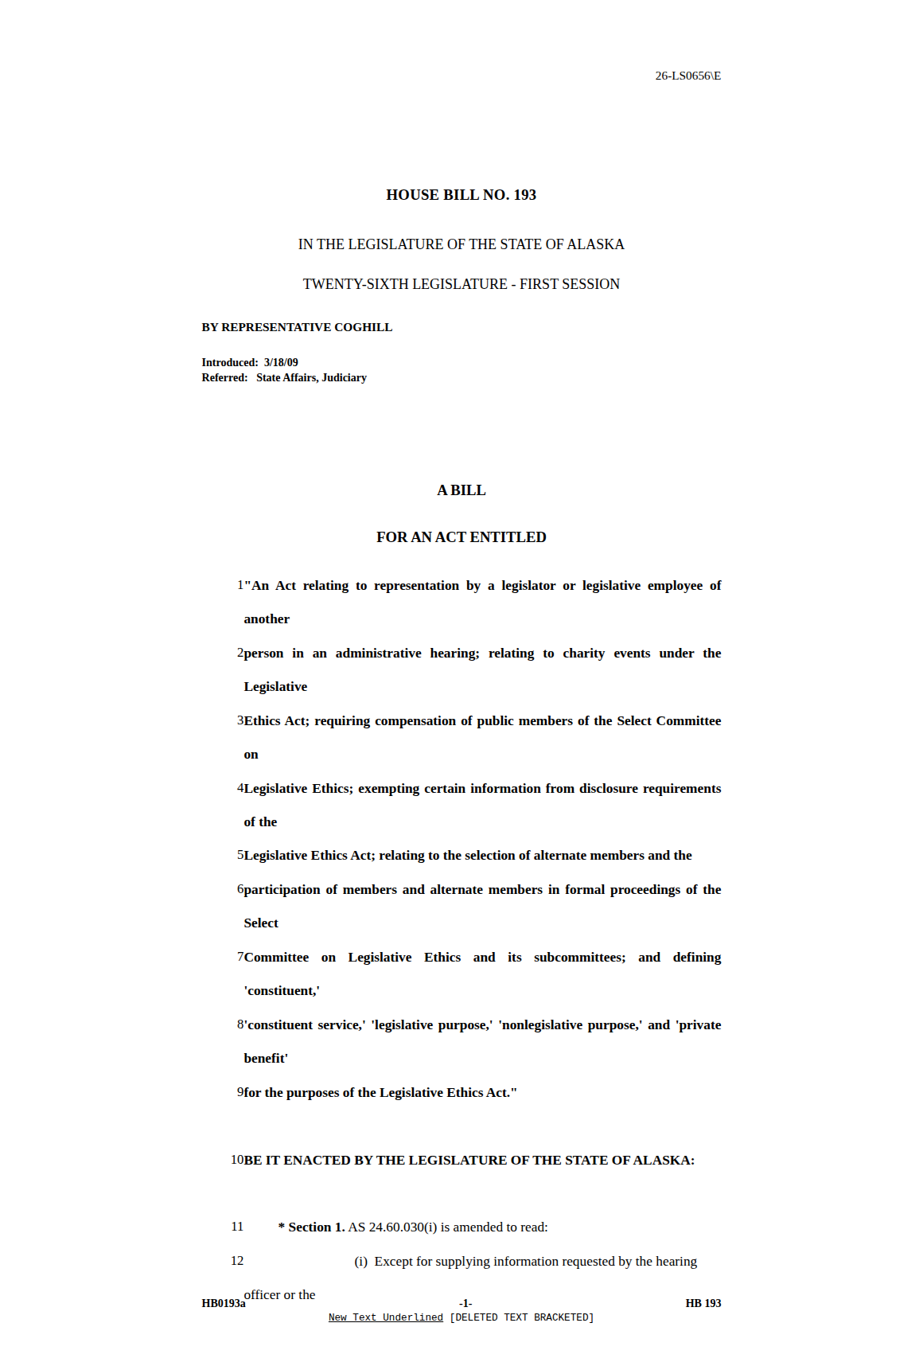26-LS0656\E
HOUSE BILL NO. 193
IN THE LEGISLATURE OF THE STATE OF ALASKA
TWENTY-SIXTH LEGISLATURE - FIRST SESSION
BY REPRESENTATIVE COGHILL
Introduced: 3/18/09
Referred: State Affairs, Judiciary
A BILL
FOR AN ACT ENTITLED
| 1 | "An Act relating to representation by a legislator or legislative employee of another |
| 2 | person in an administrative hearing; relating to charity events under the Legislative |
| 3 | Ethics Act; requiring compensation of public members of the Select Committee on |
| 4 | Legislative Ethics; exempting certain information from disclosure requirements of the |
| 5 | Legislative Ethics Act; relating to the selection of alternate members and the |
| 6 | participation of members and alternate members in formal proceedings of the Select |
| 7 | Committee on Legislative Ethics and its subcommittees; and defining 'constituent,' |
| 8 | 'constituent service,' 'legislative purpose,' 'nonlegislative purpose,' and 'private benefit' |
| 9 | for the purposes of the Legislative Ethics Act." |
| 10 | BE IT ENACTED BY THE LEGISLATURE OF THE STATE OF ALASKA: |
| 11 | * Section 1. AS 24.60.030(i) is amended to read: |
| 12 | (i) Except for supplying information requested by the hearing officer or the |
HB0193a -1- HB 193
New Text Underlined [DELETED TEXT BRACKETED]